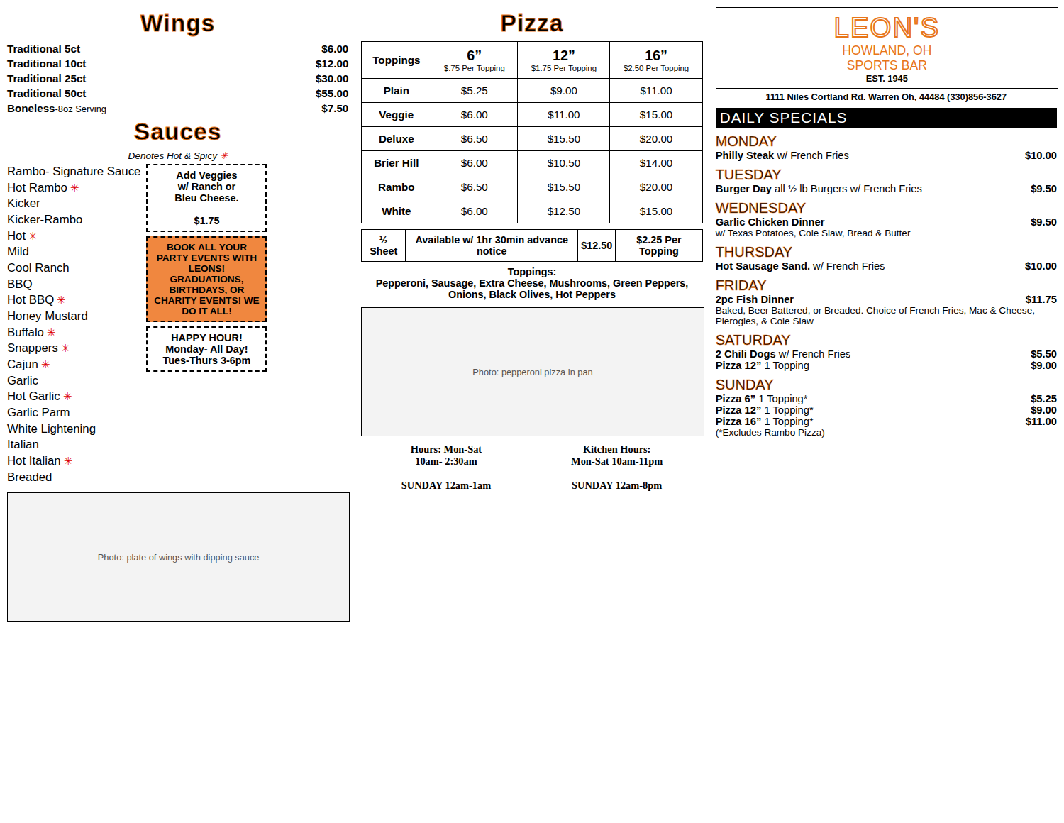Wings
| Traditional 5ct | $6.00 |
| Traditional 10ct | $12.00 |
| Traditional 25ct | $30.00 |
| Traditional 50ct | $55.00 |
| Boneless -8oz Serving | $7.50 |
Sauces
Denotes Hot & Spicy ✳
Rambo- Signature Sauce
Hot Rambo
Kicker
Kicker-Rambo
Hot
Mild
Cool Ranch
BBQ
Hot BBQ
Honey Mustard
Buffalo
Snappers
Cajun
Garlic
Hot Garlic
Garlic Parm
White Lightening
Italian
Hot Italian
Breaded
Add Veggies
w/ Ranch or
Bleu Cheese.
$1.75
BOOK ALL YOUR PARTY EVENTS WITH LEONS! GRADUATIONS, BIRTHDAYS, OR CHARITY EVENTS! WE DO IT ALL!
HAPPY HOUR!
Monday- All Day!
Tues-Thurs 3-6pm
Photo: plate of wings with dipping sauce
Pizza
| Toppings | 6” $.75 Per Topping | 12” $1.75 Per Topping | 16” $2.50 Per Topping |
| --- | --- | --- | --- |
| Plain | $5.25 | $9.00 | $11.00 |
| Veggie | $6.00 | $11.00 | $15.00 |
| Deluxe | $6.50 | $15.50 | $20.00 |
| Brier Hill | $6.00 | $10.50 | $14.00 |
| Rambo | $6.50 | $15.50 | $20.00 |
| White | $6.00 | $12.50 | $15.00 |
| ½ Sheet | Available w/ 1hr 30min advance notice | $12.50 | $2.25 Per Topping |
Toppings:
Pepperoni, Sausage, Extra Cheese, Mushrooms, Green Peppers, Onions, Black Olives, Hot Peppers
Photo: pepperoni pizza in pan
Hours: Mon-Sat
10am- 2:30am
SUNDAY 12am-1am
Kitchen Hours:
Mon-Sat 10am-11pm
SUNDAY 12am-8pm
LEON'S
HOWLAND, OH
SPORTS BAR
EST. 1945
1111 Niles Cortland Rd. Warren Oh, 44484 (330)856-3627
DAILY SPECIALS
MONDAY
Philly Steak w/ French Fries
$10.00
TUESDAY
Burger Day all ½ lb Burgers w/ French Fries
$9.50
WEDNESDAY
Garlic Chicken Dinner
$9.50
w/ Texas Potatoes, Cole Slaw, Bread & Butter
THURSDAY
Hot Sausage Sand. w/ French Fries
$10.00
FRIDAY
2pc Fish Dinner
$11.75
Baked, Beer Battered, or Breaded. Choice of French Fries, Mac & Cheese, Pierogies, & Cole Slaw
SATURDAY
2 Chili Dogs w/ French Fries
$5.50
Pizza 12” 1 Topping
$9.00
SUNDAY
Pizza 6” 1 Topping*
$5.25
Pizza 12” 1 Topping*
$9.00
Pizza 16” 1 Topping*
$11.00
(*Excludes Rambo Pizza)